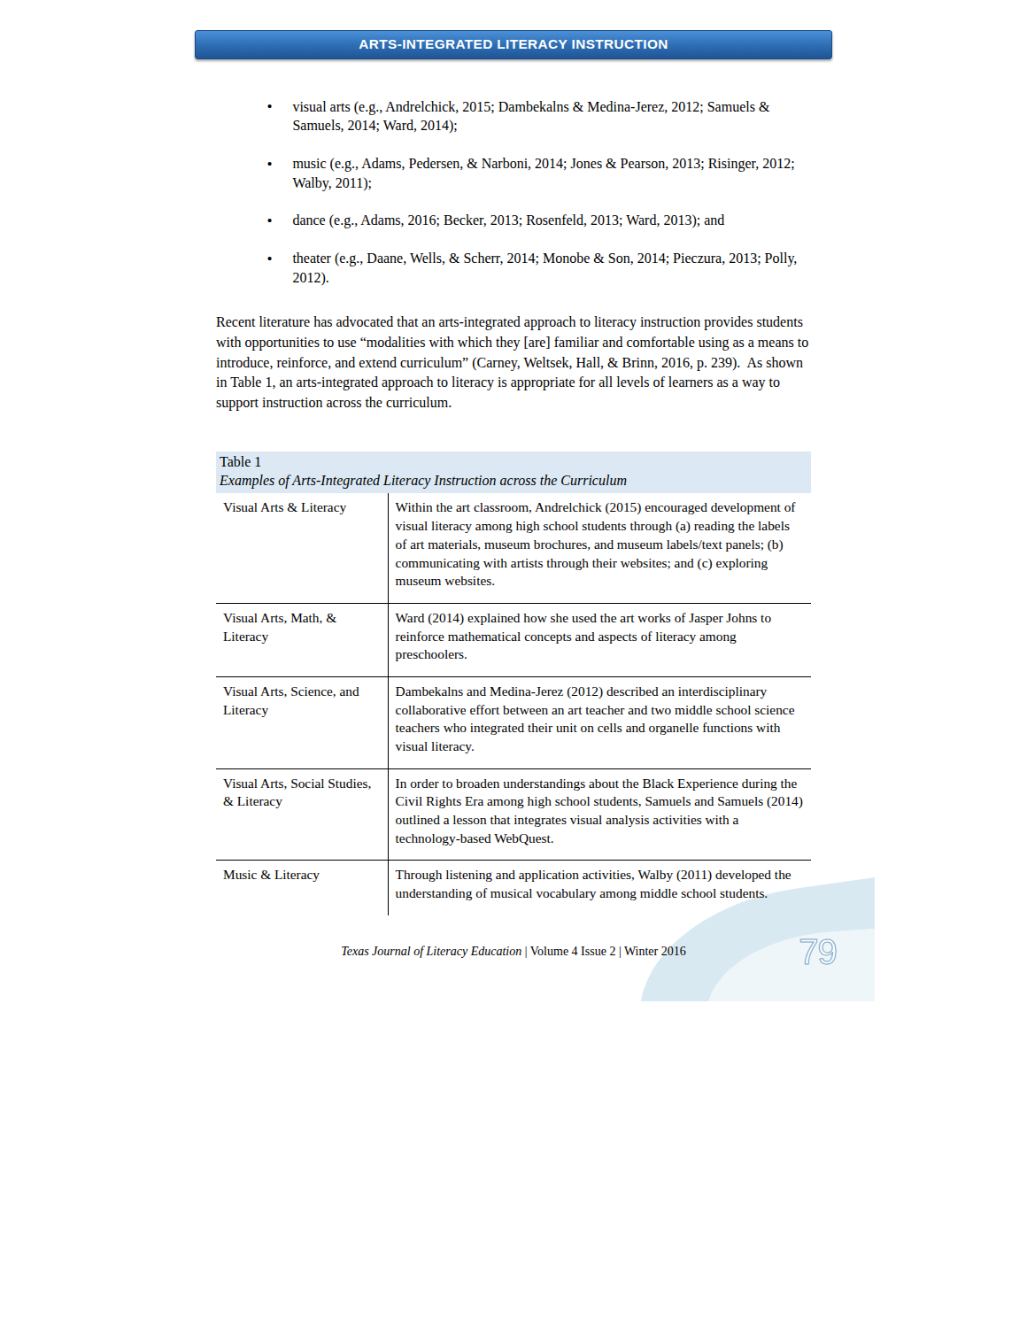Arts-Integrated Literacy Instruction
visual arts (e.g., Andrelchick, 2015; Dambekalns & Medina-Jerez, 2012; Samuels & Samuels, 2014; Ward, 2014);
music (e.g., Adams, Pedersen, & Narboni, 2014; Jones & Pearson, 2013; Risinger, 2012; Walby, 2011);
dance (e.g., Adams, 2016; Becker, 2013; Rosenfeld, 2013; Ward, 2013); and
theater (e.g., Daane, Wells, & Scherr, 2014; Monobe & Son, 2014; Pieczura, 2013; Polly, 2012).
Recent literature has advocated that an arts-integrated approach to literacy instruction provides students with opportunities to use “modalities with which they [are] familiar and comfortable using as a means to introduce, reinforce, and extend curriculum” (Carney, Weltsek, Hall, & Brinn, 2016, p. 239). As shown in Table 1, an arts-integrated approach to literacy is appropriate for all levels of learners as a way to support instruction across the curriculum.
Table 1 Examples of Arts-Integrated Literacy Instruction across the Curriculum
| Visual Arts & Literacy | Within the art classroom, Andrelchick (2015) encouraged development of visual literacy among high school students through (a) reading the labels of art materials, museum brochures, and museum labels/text panels; (b) communicating with artists through their websites; and (c) exploring museum websites. |
| Visual Arts, Math, & Literacy | Ward (2014) explained how she used the art works of Jasper Johns to reinforce mathematical concepts and aspects of literacy among preschoolers. |
| Visual Arts, Science, and Literacy | Dambekalns and Medina-Jerez (2012) described an interdisciplinary collaborative effort between an art teacher and two middle school science teachers who integrated their unit on cells and organelle functions with visual literacy. |
| Visual Arts, Social Studies, & Literacy | In order to broaden understandings about the Black Experience during the Civil Rights Era among high school students, Samuels and Samuels (2014) outlined a lesson that integrates visual analysis activities with a technology-based WebQuest. |
| Music & Literacy | Through listening and application activities, Walby (2011) developed the understanding of musical vocabulary among middle school students. |
Texas Journal of Literacy Education | Volume 4 Issue 2 | Winter 2016
79